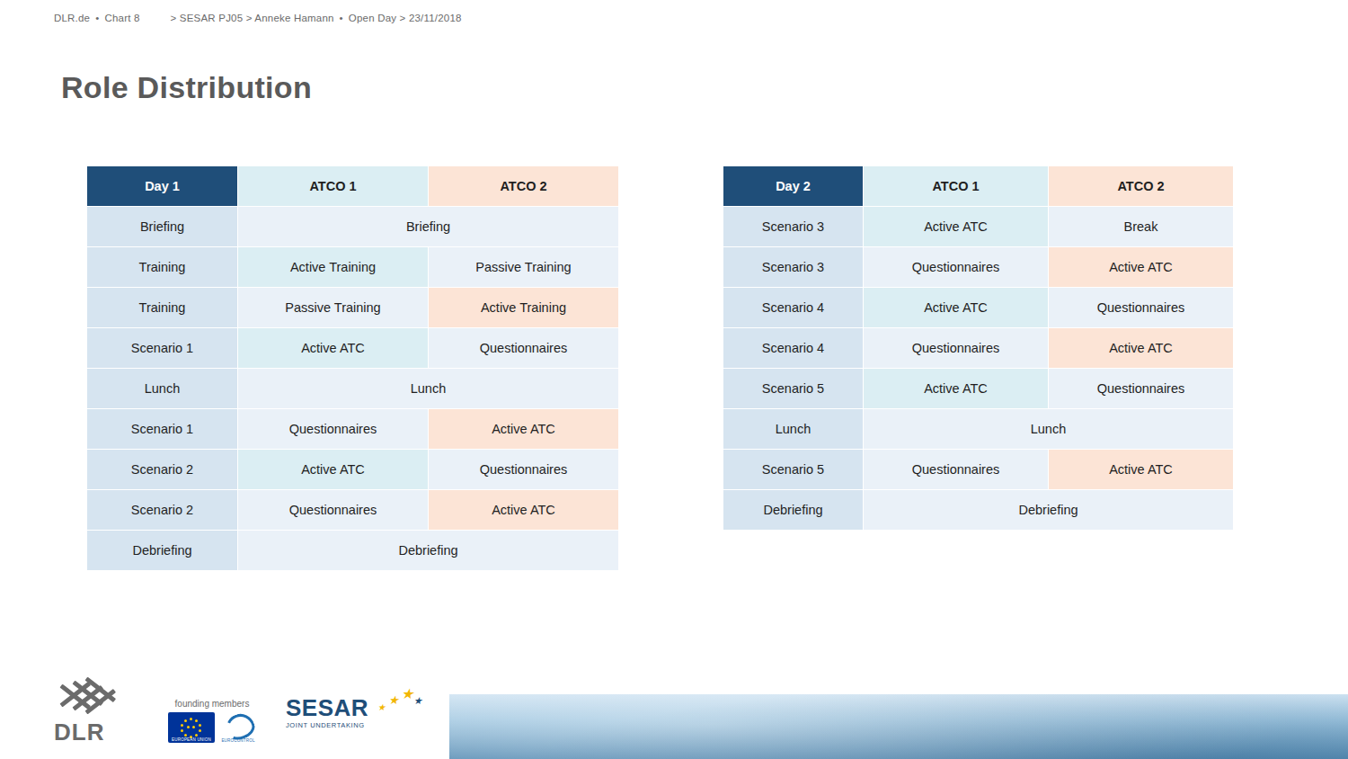DLR.de•Chart 8 > SESAR PJ05 > Anneke Hamann•Open Day > 23/11/2018
Role Distribution
| Day 1 | ATCO 1 | ATCO 2 |
| --- | --- | --- |
| Briefing | Briefing |
| Training | Active Training | Passive Training |
| Training | Passive Training | Active Training |
| Scenario 1 | Active ATC | Questionnaires |
| Lunch | Lunch |
| Scenario 1 | Questionnaires | Active ATC |
| Scenario 2 | Active ATC | Questionnaires |
| Scenario 2 | Questionnaires | Active ATC |
| Debriefing | Debriefing |
| Day 2 | ATCO 1 | ATCO 2 |
| --- | --- | --- |
| Scenario 3 | Active ATC | Break |
| Scenario 3 | Questionnaires | Active ATC |
| Scenario 4 | Active ATC | Questionnaires |
| Scenario 4 | Questionnaires | Active ATC |
| Scenario 5 | Active ATC | Questionnaires |
| Lunch | Lunch |
| Scenario 5 | Questionnaires | Active ATC |
| Debriefing | Debriefing |
DLR
founding members
EUROPEAN UNION
EUROCONTROL
SESAR
JOINT UNDERTAKING
★ ★ ★ ★